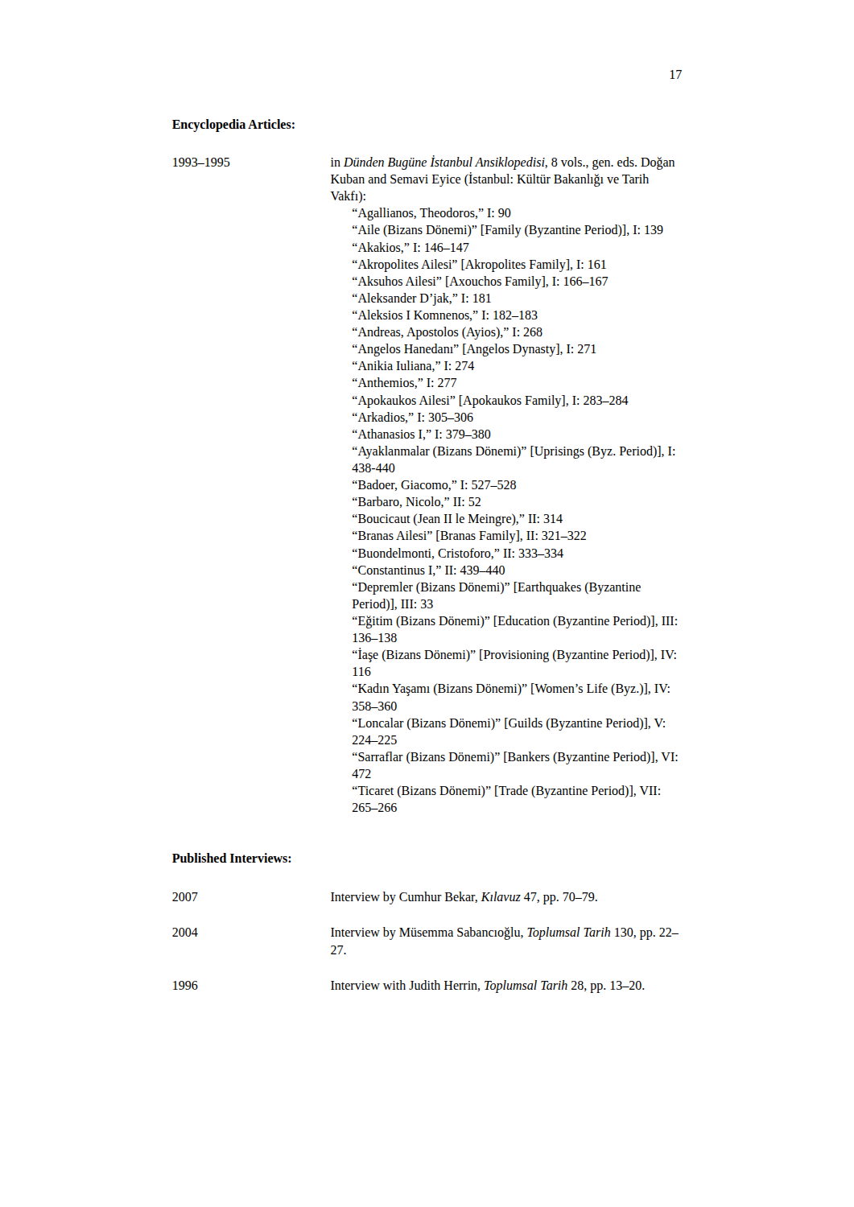17
Encyclopedia Articles:
1993–1995
in Dünden Bugüne İstanbul Ansiklopedisi, 8 vols., gen. eds. Doğan Kuban and Semavi Eyice (İstanbul: Kültür Bakanlığı ve Tarih Vakfı):
“Agallianos, Theodoros,” I: 90
“Aile (Bizans Dönemi)” [Family (Byzantine Period)], I: 139
“Akakios,” I: 146–147
“Akropolites Ailesi” [Akropolites Family], I: 161
“Aksuhos Ailesi” [Axouchos Family], I: 166–167
“Aleksander D’jak,” I: 181
“Aleksios I Komnenos,” I: 182–183
“Andreas, Apostolos (Ayios),” I: 268
“Angelos Hanedanı” [Angelos Dynasty], I: 271
“Anikia Iuliana,” I: 274
“Anthemios,” I: 277
“Apokaukos Ailesi” [Apokaukos Family], I: 283–284
“Arkadios,” I: 305–306
“Athanasios I,” I: 379–380
“Ayaklanmalar (Bizans Dönemi)” [Uprisings (Byz. Period)], I: 438-440
“Badoer, Giacomo,” I: 527–528
“Barbaro, Nicolo,” II: 52
“Boucicaut (Jean II le Meingre),” II: 314
“Branas Ailesi” [Branas Family], II: 321–322
“Buondelmonti, Cristoforo,” II: 333–334
“Constantinus I,” II: 439–440
“Depremler (Bizans Dönemi)” [Earthquakes (Byzantine Period)], III: 33
“Eğitim (Bizans Dönemi)” [Education (Byzantine Period)], III: 136–138
“İaşe (Bizans Dönemi)” [Provisioning (Byzantine Period)], IV: 116
“Kadın Yaşamı (Bizans Dönemi)” [Women’s Life (Byz.)], IV: 358–360
“Loncalar (Bizans Dönemi)” [Guilds (Byzantine Period)], V: 224–225
“Sarraflar (Bizans Dönemi)” [Bankers (Byzantine Period)], VI: 472
“Ticaret (Bizans Dönemi)” [Trade (Byzantine Period)], VII: 265–266
Published Interviews:
2007
Interview by Cumhur Bekar, Kılavuz 47, pp. 70–79.
2004
Interview by Müsemma Sabancıoğlu, Toplumsal Tarih 130, pp. 22–27.
1996
Interview with Judith Herrin, Toplumsal Tarih 28, pp. 13–20.